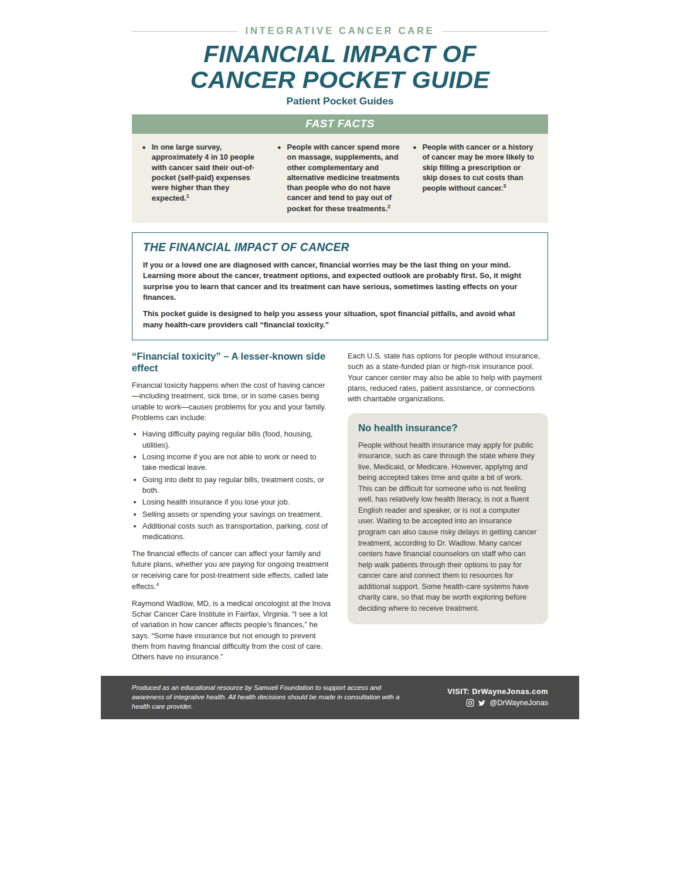Integrative Cancer Care
FINANCIAL IMPACT OF
CANCER POCKET GUIDE
Patient Pocket Guides
FAST FACTS
In one large survey, approximately 4 in 10 people with cancer said their out-of-pocket (self-paid) expenses were higher than they expected.1
People with cancer spend more on massage, supplements, and other complementary and alternative medicine treatments than people who do not have cancer and tend to pay out of pocket for these treatments.2
People with cancer or a history of cancer may be more likely to skip filling a prescription or skip doses to cut costs than people without cancer.3
THE FINANCIAL IMPACT OF CANCER
If you or a loved one are diagnosed with cancer, financial worries may be the last thing on your mind. Learning more about the cancer, treatment options, and expected outlook are probably first. So, it might surprise you to learn that cancer and its treatment can have serious, sometimes lasting effects on your finances.
This pocket guide is designed to help you assess your situation, spot financial pitfalls, and avoid what many health-care providers call “financial toxicity.”
“Financial toxicity” – A lesser-known side effect
Financial toxicity happens when the cost of having cancer—including treatment, sick time, or in some cases being unable to work—causes problems for you and your family. Problems can include:
Having difficulty paying regular bills (food, housing, utilities).
Losing income if you are not able to work or need to take medical leave.
Going into debt to pay regular bills, treatment costs, or both.
Losing health insurance if you lose your job.
Selling assets or spending your savings on treatment.
Additional costs such as transportation, parking, cost of medications.
The financial effects of cancer can affect your family and future plans, whether you are paying for ongoing treatment or receiving care for post-treatment side effects, called late effects.4
Raymond Wadlow, MD, is a medical oncologist at the Inova Schar Cancer Care Institute in Fairfax, Virginia. “I see a lot of variation in how cancer affects people’s finances,” he says. “Some have insurance but not enough to prevent them from having financial difficulty from the cost of care. Others have no insurance.”
Each U.S. state has options for people without insurance, such as a state-funded plan or high-risk insurance pool. Your cancer center may also be able to help with payment plans, reduced rates, patient assistance, or connections with charitable organizations.
No health insurance?
People without health insurance may apply for public insurance, such as care through the state where they live, Medicaid, or Medicare. However, applying and being accepted takes time and quite a bit of work. This can be difficult for someone who is not feeling well, has relatively low health literacy, is not a fluent English reader and speaker, or is not a computer user. Waiting to be accepted into an insurance program can also cause risky delays in getting cancer treatment, according to Dr. Wadlow. Many cancer centers have financial counselors on staff who can help walk patients through their options to pay for cancer care and connect them to resources for additional support. Some health-care systems have charity care, so that may be worth exploring before deciding where to receive treatment.
Produced as an educational resource by Samueli Foundation to support access and awareness of integrative health. All health decisions should be made in consultation with a health care provider.
VISIT: DrWayneJonas.com
@DrWayneJonas